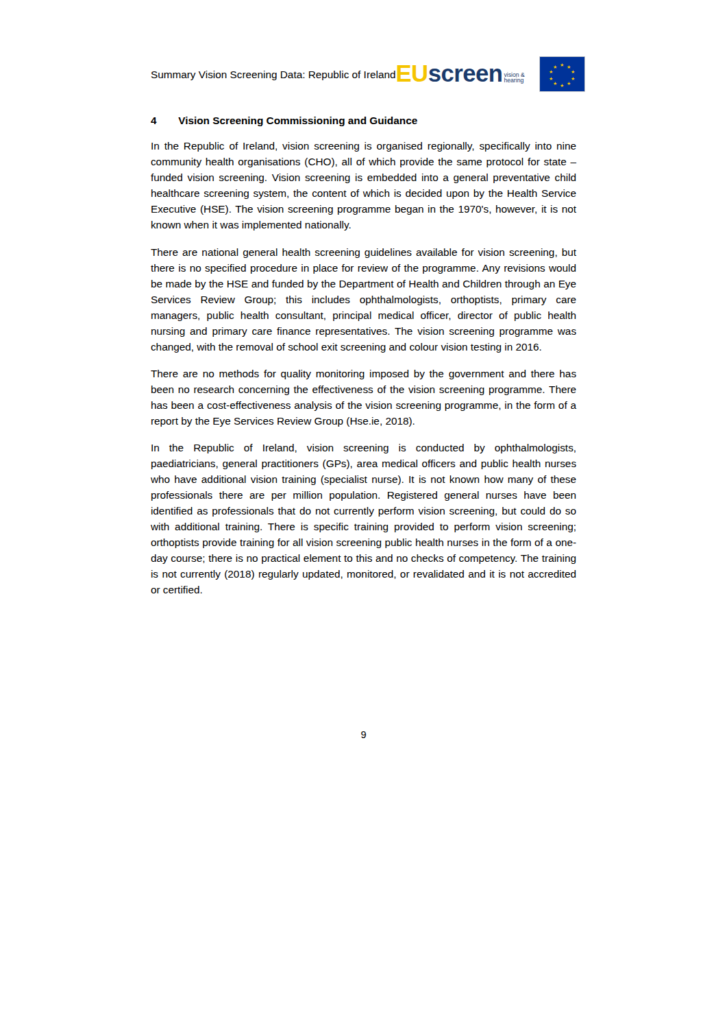Summary Vision Screening Data: Republic of Ireland
EU screen vision & hearing
★ ★ ★ ★ ★ ★ ★ ★ ★ ★
4 Vision Screening Commissioning and Guidance
In the Republic of Ireland, vision screening is organised regionally, specifically into nine community health organisations (CHO), all of which provide the same protocol for state – funded vision screening. Vision screening is embedded into a general preventative child healthcare screening system, the content of which is decided upon by the Health Service Executive (HSE). The vision screening programme began in the 1970's, however, it is not known when it was implemented nationally.
There are national general health screening guidelines available for vision screening, but there is no specified procedure in place for review of the programme. Any revisions would be made by the HSE and funded by the Department of Health and Children through an Eye Services Review Group; this includes ophthalmologists, orthoptists, primary care managers, public health consultant, principal medical officer, director of public health nursing and primary care finance representatives. The vision screening programme was changed, with the removal of school exit screening and colour vision testing in 2016.
There are no methods for quality monitoring imposed by the government and there has been no research concerning the effectiveness of the vision screening programme. There has been a cost-effectiveness analysis of the vision screening programme, in the form of a report by the Eye Services Review Group (Hse.ie, 2018).
In the Republic of Ireland, vision screening is conducted by ophthalmologists, paediatricians, general practitioners (GPs), area medical officers and public health nurses who have additional vision training (specialist nurse). It is not known how many of these professionals there are per million population. Registered general nurses have been identified as professionals that do not currently perform vision screening, but could do so with additional training. There is specific training provided to perform vision screening; orthoptists provide training for all vision screening public health nurses in the form of a one-day course; there is no practical element to this and no checks of competency. The training is not currently (2018) regularly updated, monitored, or revalidated and it is not accredited or certified.
9